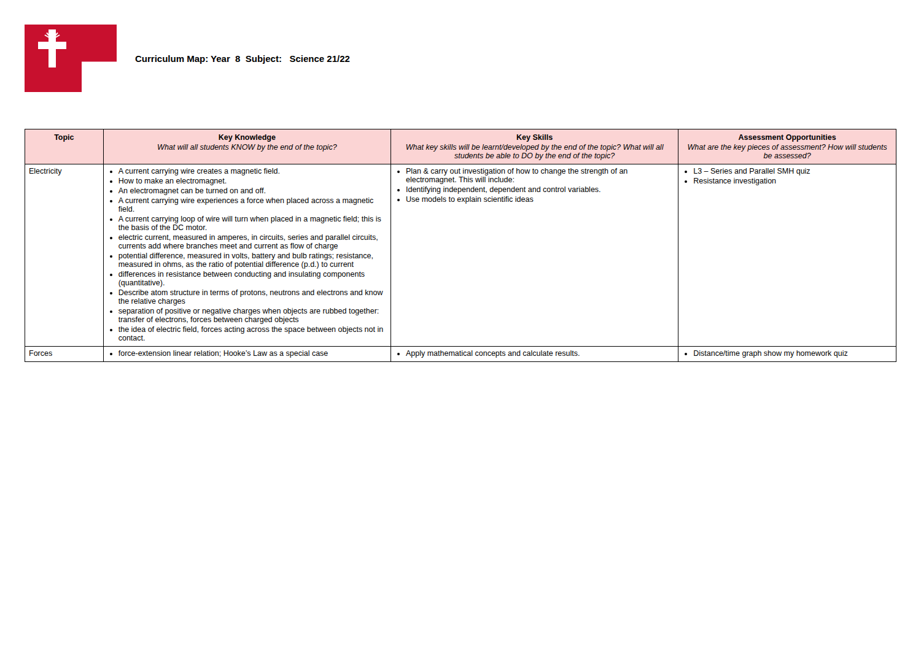Curriculum Map: Year 8 Subject: Science 21/22
| Topic | Key Knowledge What will all students KNOW by the end of the topic? | Key Skills What key skills will be learnt/developed by the end of the topic? What will all students be able to DO by the end of the topic? | Assessment Opportunities What are the key pieces of assessment? How will students be assessed? |
| --- | --- | --- | --- |
| Electricity | A current carrying wire creates a magnetic field. How to make an electromagnet. An electromagnet can be turned on and off. A current carrying wire experiences a force when placed across a magnetic field. A current carrying loop of wire will turn when placed in a magnetic field; this is the basis of the DC motor. electric current, measured in amperes, in circuits, series and parallel circuits, currents add where branches meet and current as flow of charge potential difference, measured in volts, battery and bulb ratings; resistance, measured in ohms, as the ratio of potential difference (p.d.) to current differences in resistance between conducting and insulating components (quantitative). Describe atom structure in terms of protons, neutrons and electrons and know the relative charges separation of positive or negative charges when objects are rubbed together: transfer of electrons, forces between charged objects the idea of electric field, forces acting across the space between objects not in contact. | Plan & carry out investigation of how to change the strength of an electromagnet. This will include: Identifying independent, dependent and control variables. Use models to explain scientific ideas | L3 – Series and Parallel SMH quiz Resistance investigation |
| Forces | force-extension linear relation; Hooke’s Law as a special case | Apply mathematical concepts and calculate results. | Distance/time graph show my homework quiz |